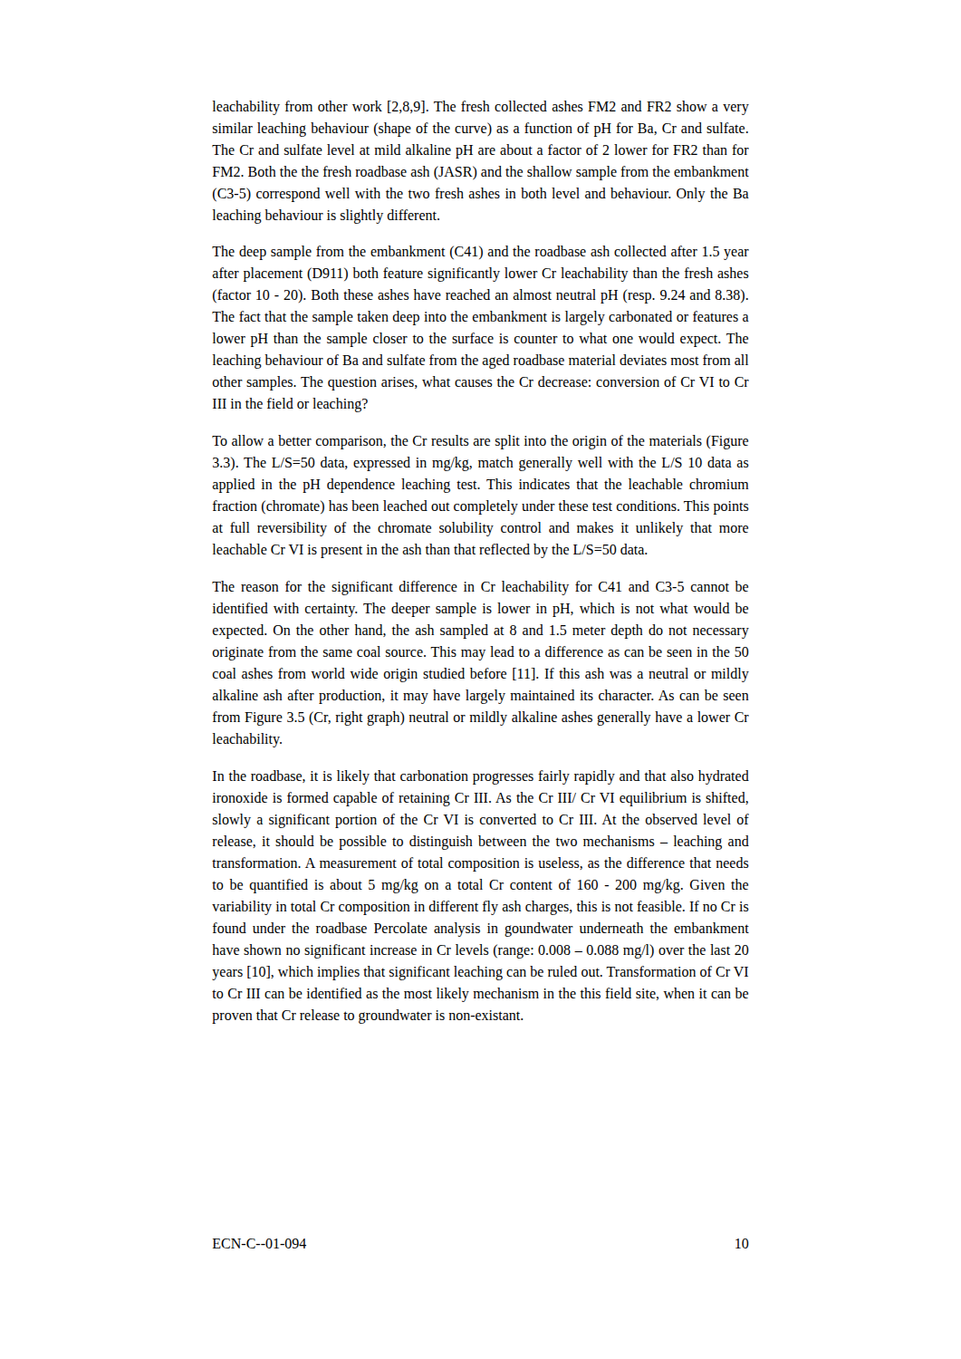leachability from other work [2,8,9]. The fresh collected ashes FM2 and FR2 show a very similar leaching behaviour (shape of the curve) as a function of pH for Ba, Cr and sulfate. The Cr and sulfate level at mild alkaline pH are about a factor of 2 lower for FR2 than for FM2. Both the the fresh roadbase ash (JASR) and the shallow sample from the embankment (C3-5) correspond well with the two fresh ashes in both level and behaviour. Only the Ba leaching behaviour is slightly different.
The deep sample from the embankment (C41) and the roadbase ash collected after 1.5 year after placement (D911) both feature significantly lower Cr leachability than the fresh ashes (factor 10 - 20). Both these ashes have reached an almost neutral pH (resp. 9.24 and 8.38). The fact that the sample taken deep into the embankment is largely carbonated or features a lower pH than the sample closer to the surface is counter to what one would expect. The leaching behaviour of Ba and sulfate from the aged roadbase material deviates most from all other samples. The question arises, what causes the Cr decrease: conversion of Cr VI to Cr III in the field or leaching?
To allow a better comparison, the Cr results are split into the origin of the materials (Figure 3.3). The L/S=50 data, expressed in mg/kg, match generally well with the L/S 10 data as applied in the pH dependence leaching test. This indicates that the leachable chromium fraction (chromate) has been leached out completely under these test conditions. This points at full reversibility of the chromate solubility control and makes it unlikely that more leachable Cr VI is present in the ash than that reflected by the L/S=50 data.
The reason for the significant difference in Cr leachability for C41 and C3-5 cannot be identified with certainty. The deeper sample is lower in pH, which is not what would be expected. On the other hand, the ash sampled at 8 and 1.5 meter depth do not necessary originate from the same coal source. This may lead to a difference as can be seen in the 50 coal ashes from world wide origin studied before [11]. If this ash was a neutral or mildly alkaline ash after production, it may have largely maintained its character. As can be seen from Figure 3.5 (Cr, right graph) neutral or mildly alkaline ashes generally have a lower Cr leachability.
In the roadbase, it is likely that carbonation progresses fairly rapidly and that also hydrated ironoxide is formed capable of retaining Cr III. As the Cr III/ Cr VI equilibrium is shifted, slowly a significant portion of the Cr VI is converted to Cr III. At the observed level of release, it should be possible to distinguish between the two mechanisms – leaching and transformation. A measurement of total composition is useless, as the difference that needs to be quantified is about 5 mg/kg on a total Cr content of 160 - 200 mg/kg. Given the variability in total Cr composition in different fly ash charges, this is not feasible. If no Cr is found under the roadbase Percolate analysis in goundwater underneath the embankment have shown no significant increase in Cr levels (range: 0.008 – 0.088 mg/l) over the last 20 years [10], which implies that significant leaching can be ruled out. Transformation of Cr VI to Cr III can be identified as the most likely mechanism in the this field site, when it can be proven that Cr release to groundwater is non-existant.
ECN-C--01-094 10